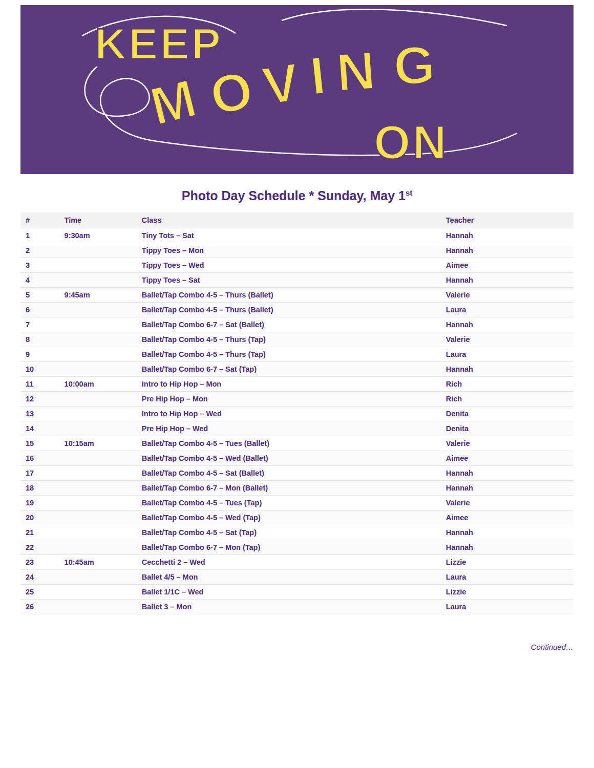KEEP M O V I N G ON
Photo Day Schedule * Sunday, May 1st
| # | Time | Class | Teacher |
| --- | --- | --- | --- |
| 1 | 9:30am | Tiny Tots – Sat | Hannah |
| 2 | | Tippy Toes – Mon | Hannah |
| 3 | | Tippy Toes – Wed | Aimee |
| 4 | | Tippy Toes – Sat | Hannah |
| 5 | 9:45am | Ballet/Tap Combo 4-5 – Thurs (Ballet) | Valerie |
| 6 | | Ballet/Tap Combo 4-5 – Thurs (Ballet) | Laura |
| 7 | | Ballet/Tap Combo 6-7 – Sat (Ballet) | Hannah |
| 8 | | Ballet/Tap Combo 4-5 – Thurs (Tap) | Valerie |
| 9 | | Ballet/Tap Combo 4-5 – Thurs (Tap) | Laura |
| 10 | | Ballet/Tap Combo 6-7 – Sat (Tap) | Hannah |
| 11 | 10:00am | Intro to Hip Hop – Mon | Rich |
| 12 | | Pre Hip Hop – Mon | Rich |
| 13 | | Intro to Hip Hop – Wed | Denita |
| 14 | | Pre Hip Hop – Wed | Denita |
| 15 | 10:15am | Ballet/Tap Combo 4-5 – Tues (Ballet) | Valerie |
| 16 | | Ballet/Tap Combo 4-5 – Wed (Ballet) | Aimee |
| 17 | | Ballet/Tap Combo 4-5 – Sat (Ballet) | Hannah |
| 18 | | Ballet/Tap Combo 6-7 – Mon (Ballet) | Hannah |
| 19 | | Ballet/Tap Combo 4-5 – Tues (Tap) | Valerie |
| 20 | | Ballet/Tap Combo 4-5 – Wed (Tap) | Aimee |
| 21 | | Ballet/Tap Combo 4-5 – Sat (Tap) | Hannah |
| 22 | | Ballet/Tap Combo 6-7 – Mon (Tap) | Hannah |
| 23 | 10:45am | Cecchetti 2 – Wed | Lizzie |
| 24 | | Ballet 4/5 – Mon | Laura |
| 25 | | Ballet 1/1C – Wed | Lizzie |
| 26 | | Ballet 3 – Mon | Laura |
Continued…